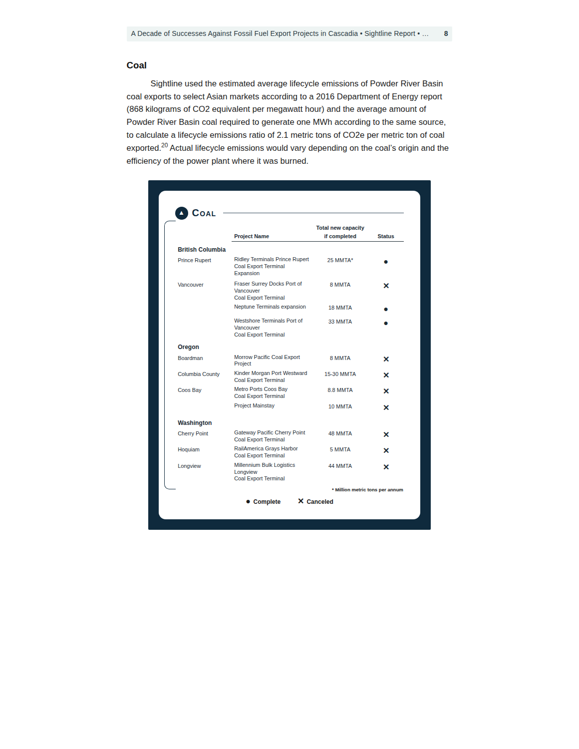A Decade of Successes Against Fossil Fuel Export Projects in Cascadia • Sightline Report • June 2022
8
Coal
Sightline used the estimated average lifecycle emissions of Powder River Basin coal exports to select Asian markets according to a 2016 Department of Energy report (868 kilograms of CO2 equivalent per megawatt hour) and the average amount of Powder River Basin coal required to generate one MWh according to the same source, to calculate a lifecycle emissions ratio of 2.1 metric tons of CO2e per metric ton of coal exported.20 Actual lifecycle emissions would vary depending on the coal’s origin and the efficiency of the power plant where it was burned.
▲ Coal
| | Project Name | Total new capacity if completed | Status |
| --- | --- | --- | --- |
| British Columbia |
| Prince Rupert | Ridley Terminals Prince Rupert Coal Export Terminal Expansion | 25 MMTA * | ● |
| Vancouver | Fraser Surrey Docks Port of Vancouver Coal Export Terminal | 8 MMTA | ✕ |
| | Neptune Terminals expansion | 18 MMTA | ● |
| | Westshore Terminals Port of Vancouver Coal Export Terminal | 33 MMTA | ● |
| Oregon |
| Boardman | Morrow Pacific Coal Export Project | 8 MMTA | ✕ |
| Columbia County | Kinder Morgan Port Westward Coal Export Terminal | 15-30 MMTA | ✕ |
| Coos Bay | Metro Ports Coos Bay Coal Export Terminal | 8.8 MMTA | ✕ |
| | Project Mainstay | 10 MMTA | ✕ |
| Washington |
| Cherry Point | Gateway Pacific Cherry Point Coal Export Terminal | 48 MMTA | ✕ |
| Hoquiam | RailAmerica Grays Harbor Coal Export Terminal | 5 MMTA | ✕ |
| Longview | Millennium Bulk Logistics Longview Coal Export Terminal | 44 MMTA | ✕ |
* Million metric tons per annum
●Complete
✕Canceled